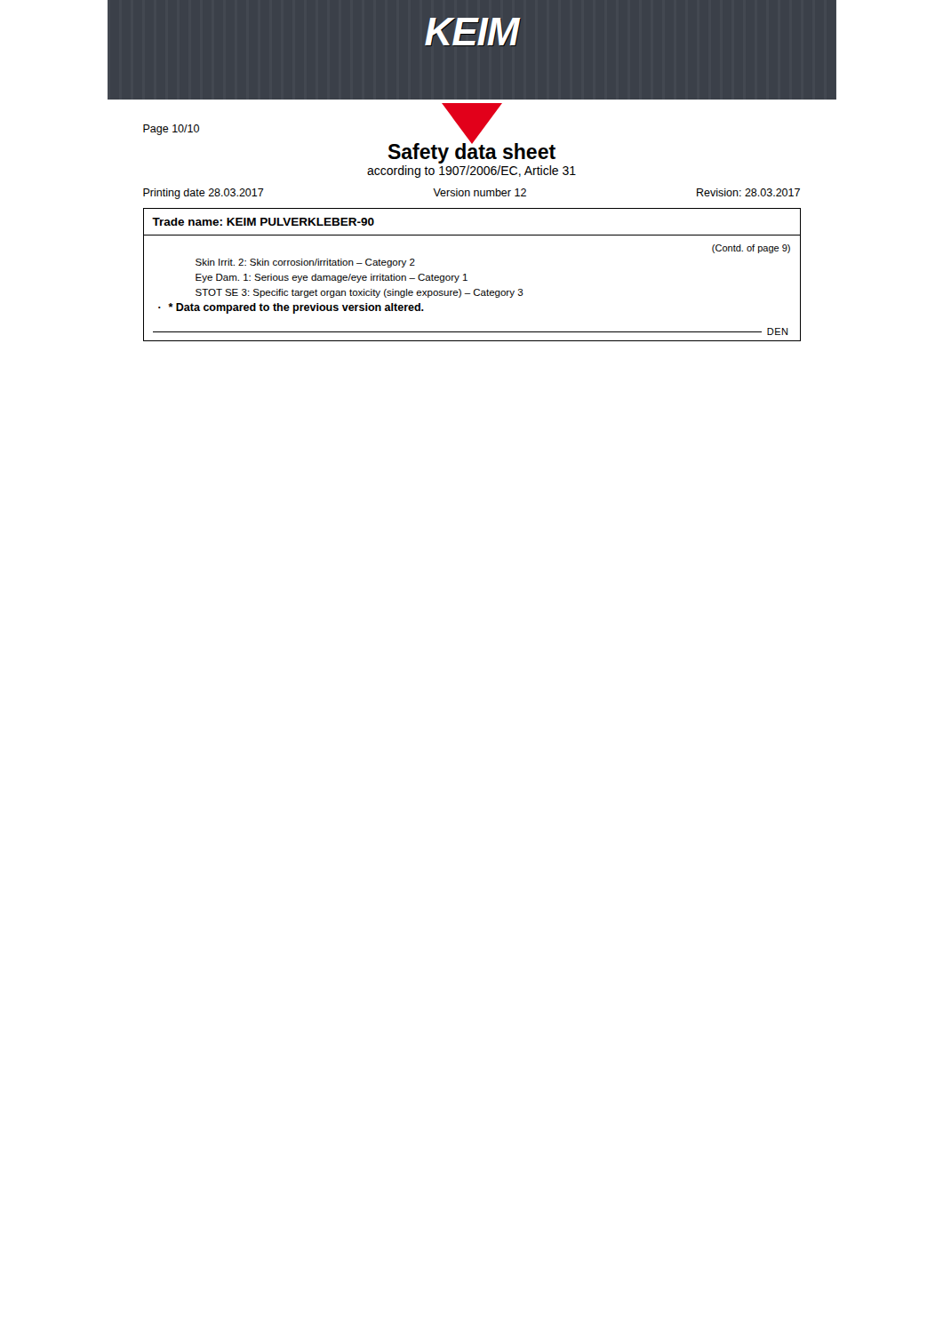KEIM
Page 10/10
Safety data sheet
according to 1907/2006/EC, Article 31
Printing date 28.03.2017 Version number 12 Revision: 28.03.2017
Trade name: KEIM PULVERKLEBER-90
(Contd. of page 9)
Skin Irrit. 2: Skin corrosion/irritation – Category 2
Eye Dam. 1: Serious eye damage/eye irritation – Category 1
STOT SE 3: Specific target organ toxicity (single exposure) – Category 3
·* Data compared to the previous version altered.
DEN